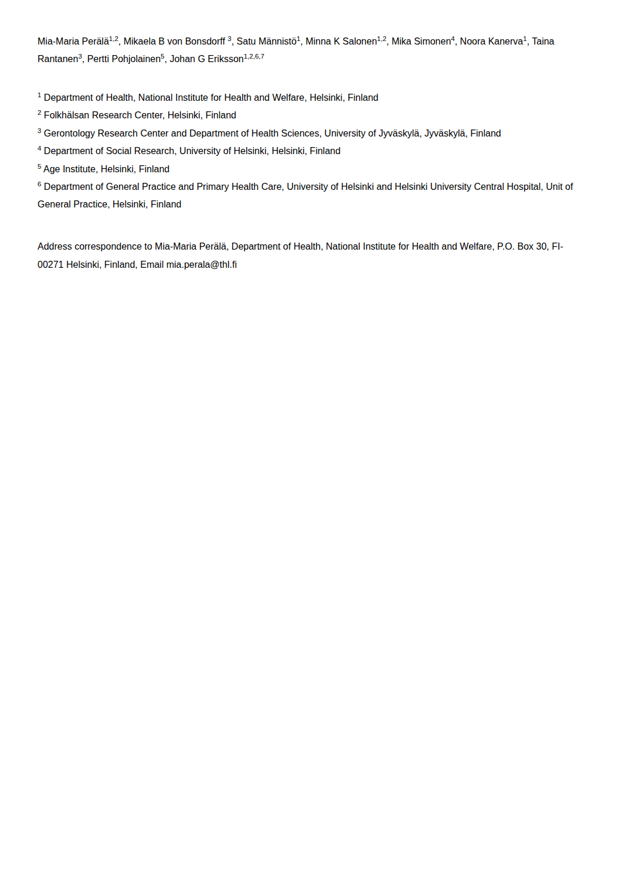Mia-Maria Perälä1,2, Mikaela B von Bonsdorff 3, Satu Männistö1, Minna K Salonen1,2, Mika Simonen4, Noora Kanerva1, Taina Rantanen3, Pertti Pohjolainen5, Johan G Eriksson1,2,6,7
1 Department of Health, National Institute for Health and Welfare, Helsinki, Finland
2 Folkhälsan Research Center, Helsinki, Finland
3 Gerontology Research Center and Department of Health Sciences, University of Jyväskylä, Jyväskylä, Finland
4 Department of Social Research, University of Helsinki, Helsinki, Finland
5 Age Institute, Helsinki, Finland
6 Department of General Practice and Primary Health Care, University of Helsinki and Helsinki University Central Hospital, Unit of General Practice, Helsinki, Finland
Address correspondence to Mia-Maria Perälä, Department of Health, National Institute for Health and Welfare, P.O. Box 30, FI-00271 Helsinki, Finland, Email mia.perala@thl.fi